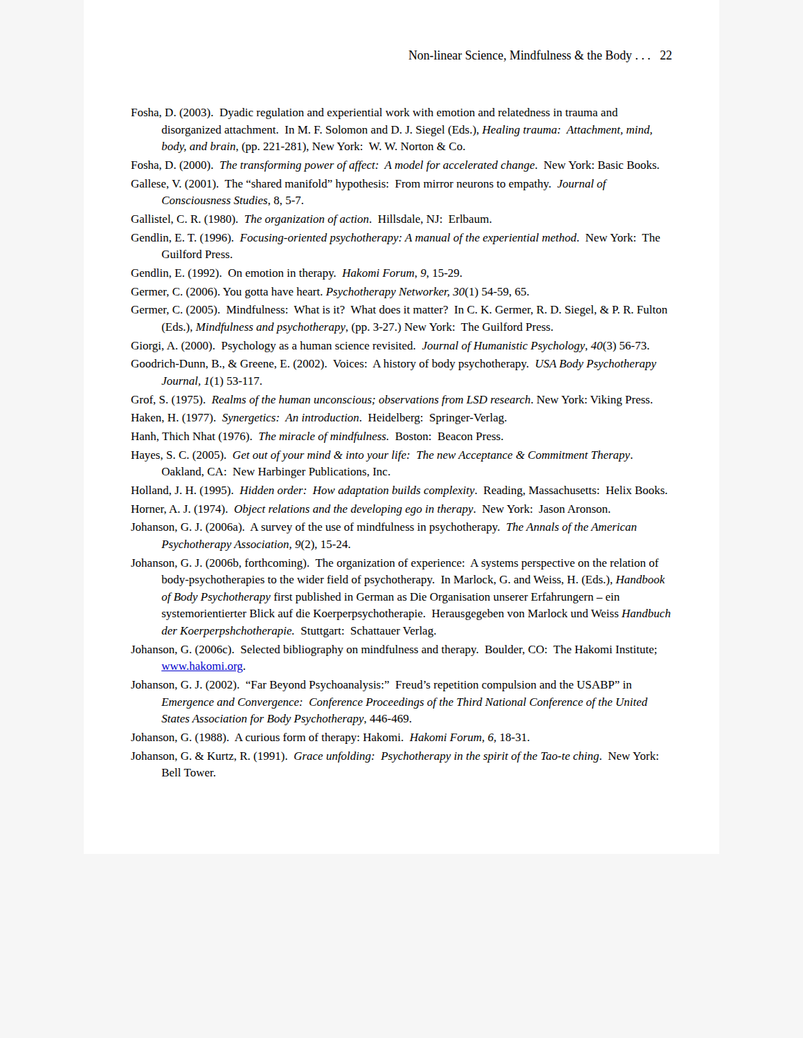Non-linear Science, Mindfulness & the Body . . . 22
Fosha, D. (2003). Dyadic regulation and experiential work with emotion and relatedness in trauma and disorganized attachment. In M. F. Solomon and D. J. Siegel (Eds.), Healing trauma: Attachment, mind, body, and brain, (pp. 221-281), New York: W. W. Norton & Co.
Fosha, D. (2000). The transforming power of affect: A model for accelerated change. New York: Basic Books.
Gallese, V. (2001). The “shared manifold” hypothesis: From mirror neurons to empathy. Journal of Consciousness Studies, 8, 5-7.
Gallistel, C. R. (1980). The organization of action. Hillsdale, NJ: Erlbaum.
Gendlin, E. T. (1996). Focusing-oriented psychotherapy: A manual of the experiential method. New York: The Guilford Press.
Gendlin, E. (1992). On emotion in therapy. Hakomi Forum, 9, 15-29.
Germer, C. (2006). You gotta have heart. Psychotherapy Networker, 30(1) 54-59, 65.
Germer, C. (2005). Mindfulness: What is it? What does it matter? In C. K. Germer, R. D. Siegel, & P. R. Fulton (Eds.), Mindfulness and psychotherapy, (pp. 3-27.) New York: The Guilford Press.
Giorgi, A. (2000). Psychology as a human science revisited. Journal of Humanistic Psychology, 40(3) 56-73.
Goodrich-Dunn, B., & Greene, E. (2002). Voices: A history of body psychotherapy. USA Body Psychotherapy Journal, 1(1) 53-117.
Grof, S. (1975). Realms of the human unconscious; observations from LSD research. New York: Viking Press.
Haken, H. (1977). Synergetics: An introduction. Heidelberg: Springer-Verlag.
Hanh, Thich Nhat (1976). The miracle of mindfulness. Boston: Beacon Press.
Hayes, S. C. (2005). Get out of your mind & into your life: The new Acceptance & Commitment Therapy. Oakland, CA: New Harbinger Publications, Inc.
Holland, J. H. (1995). Hidden order: How adaptation builds complexity. Reading, Massachusetts: Helix Books.
Horner, A. J. (1974). Object relations and the developing ego in therapy. New York: Jason Aronson.
Johanson, G. J. (2006a). A survey of the use of mindfulness in psychotherapy. The Annals of the American Psychotherapy Association, 9(2), 15-24.
Johanson, G. J. (2006b, forthcoming). The organization of experience: A systems perspective on the relation of body-psychotherapies to the wider field of psychotherapy. In Marlock, G. and Weiss, H. (Eds.), Handbook of Body Psychotherapy first published in German as Die Organisation unserer Erfahrungern – ein systemorientierter Blick auf die Koerperpsychotherapie. Herausgegeben von Marlock und Weiss Handbuch der Koerperpshchotherapie. Stuttgart: Schattauer Verlag.
Johanson, G. (2006c). Selected bibliography on mindfulness and therapy. Boulder, CO: The Hakomi Institute; www.hakomi.org.
Johanson, G. J. (2002). “Far Beyond Psychoanalysis:” Freud’s repetition compulsion and the USABP” in Emergence and Convergence: Conference Proceedings of the Third National Conference of the United States Association for Body Psychotherapy, 446-469.
Johanson, G. (1988). A curious form of therapy: Hakomi. Hakomi Forum, 6, 18-31.
Johanson, G. & Kurtz, R. (1991). Grace unfolding: Psychotherapy in the spirit of the Tao-te ching. New York: Bell Tower.